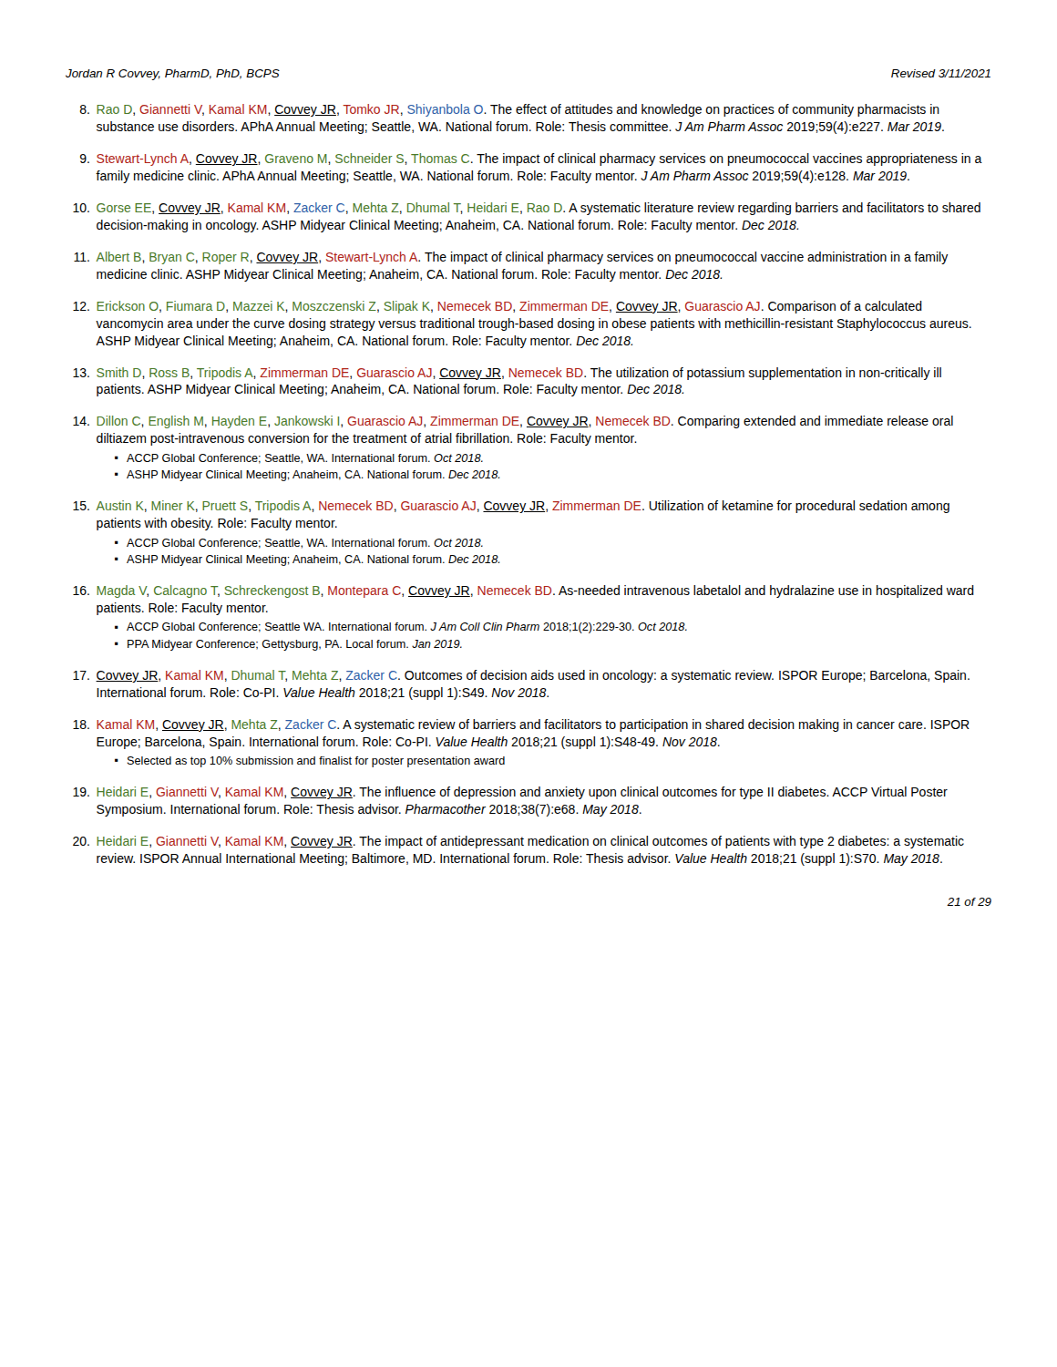Jordan R Covvey, PharmD, PhD, BCPS Revised 3/11/2021
Rao D, Giannetti V, Kamal KM, Covvey JR, Tomko JR, Shiyanbola O. The effect of attitudes and knowledge on practices of community pharmacists in substance use disorders. APhA Annual Meeting; Seattle, WA. National forum. Role: Thesis committee. J Am Pharm Assoc 2019;59(4):e227. Mar 2019.
Stewart-Lynch A, Covvey JR, Graveno M, Schneider S, Thomas C. The impact of clinical pharmacy services on pneumococcal vaccines appropriateness in a family medicine clinic. APhA Annual Meeting; Seattle, WA. National forum. Role: Faculty mentor. J Am Pharm Assoc 2019;59(4):e128. Mar 2019.
Gorse EE, Covvey JR, Kamal KM, Zacker C, Mehta Z, Dhumal T, Heidari E, Rao D. A systematic literature review regarding barriers and facilitators to shared decision-making in oncology. ASHP Midyear Clinical Meeting; Anaheim, CA. National forum. Role: Faculty mentor. Dec 2018.
Albert B, Bryan C, Roper R, Covvey JR, Stewart-Lynch A. The impact of clinical pharmacy services on pneumococcal vaccine administration in a family medicine clinic. ASHP Midyear Clinical Meeting; Anaheim, CA. National forum. Role: Faculty mentor. Dec 2018.
Erickson O, Fiumara D, Mazzei K, Moszczenski Z, Slipak K, Nemecek BD, Zimmerman DE, Covvey JR, Guarascio AJ. Comparison of a calculated vancomycin area under the curve dosing strategy versus traditional trough-based dosing in obese patients with methicillin-resistant Staphylococcus aureus. ASHP Midyear Clinical Meeting; Anaheim, CA. National forum. Role: Faculty mentor. Dec 2018.
Smith D, Ross B, Tripodis A, Zimmerman DE, Guarascio AJ, Covvey JR, Nemecek BD. The utilization of potassium supplementation in non-critically ill patients. ASHP Midyear Clinical Meeting; Anaheim, CA. National forum. Role: Faculty mentor. Dec 2018.
Dillon C, English M, Hayden E, Jankowski I, Guarascio AJ, Zimmerman DE, Covvey JR, Nemecek BD. Comparing extended and immediate release oral diltiazem post-intravenous conversion for the treatment of atrial fibrillation. Role: Faculty mentor.
ACCP Global Conference; Seattle, WA. International forum. Oct 2018.
ASHP Midyear Clinical Meeting; Anaheim, CA. National forum. Dec 2018.
Austin K, Miner K, Pruett S, Tripodis A, Nemecek BD, Guarascio AJ, Covvey JR, Zimmerman DE. Utilization of ketamine for procedural sedation among patients with obesity. Role: Faculty mentor.
ACCP Global Conference; Seattle, WA. International forum. Oct 2018.
ASHP Midyear Clinical Meeting; Anaheim, CA. National forum. Dec 2018.
Magda V, Calcagno T, Schreckengost B, Montepara C, Covvey JR, Nemecek BD. As-needed intravenous labetalol and hydralazine use in hospitalized ward patients. Role: Faculty mentor.
ACCP Global Conference; Seattle WA. International forum. J Am Coll Clin Pharm 2018;1(2):229-30. Oct 2018.
PPA Midyear Conference; Gettysburg, PA. Local forum. Jan 2019.
Covvey JR, Kamal KM, Dhumal T, Mehta Z, Zacker C. Outcomes of decision aids used in oncology: a systematic review. ISPOR Europe; Barcelona, Spain. International forum. Role: Co-PI. Value Health 2018;21 (suppl 1):S49. Nov 2018.
Kamal KM, Covvey JR, Mehta Z, Zacker C. A systematic review of barriers and facilitators to participation in shared decision making in cancer care. ISPOR Europe; Barcelona, Spain. International forum. Role: Co-PI. Value Health 2018;21 (suppl 1):S48-49. Nov 2018.
Selected as top 10% submission and finalist for poster presentation award
Heidari E, Giannetti V, Kamal KM, Covvey JR. The influence of depression and anxiety upon clinical outcomes for type II diabetes. ACCP Virtual Poster Symposium. International forum. Role: Thesis advisor. Pharmacother 2018;38(7):e68. May 2018.
Heidari E, Giannetti V, Kamal KM, Covvey JR. The impact of antidepressant medication on clinical outcomes of patients with type 2 diabetes: a systematic review. ISPOR Annual International Meeting; Baltimore, MD. International forum. Role: Thesis advisor. Value Health 2018;21 (suppl 1):S70. May 2018.
21 of 29